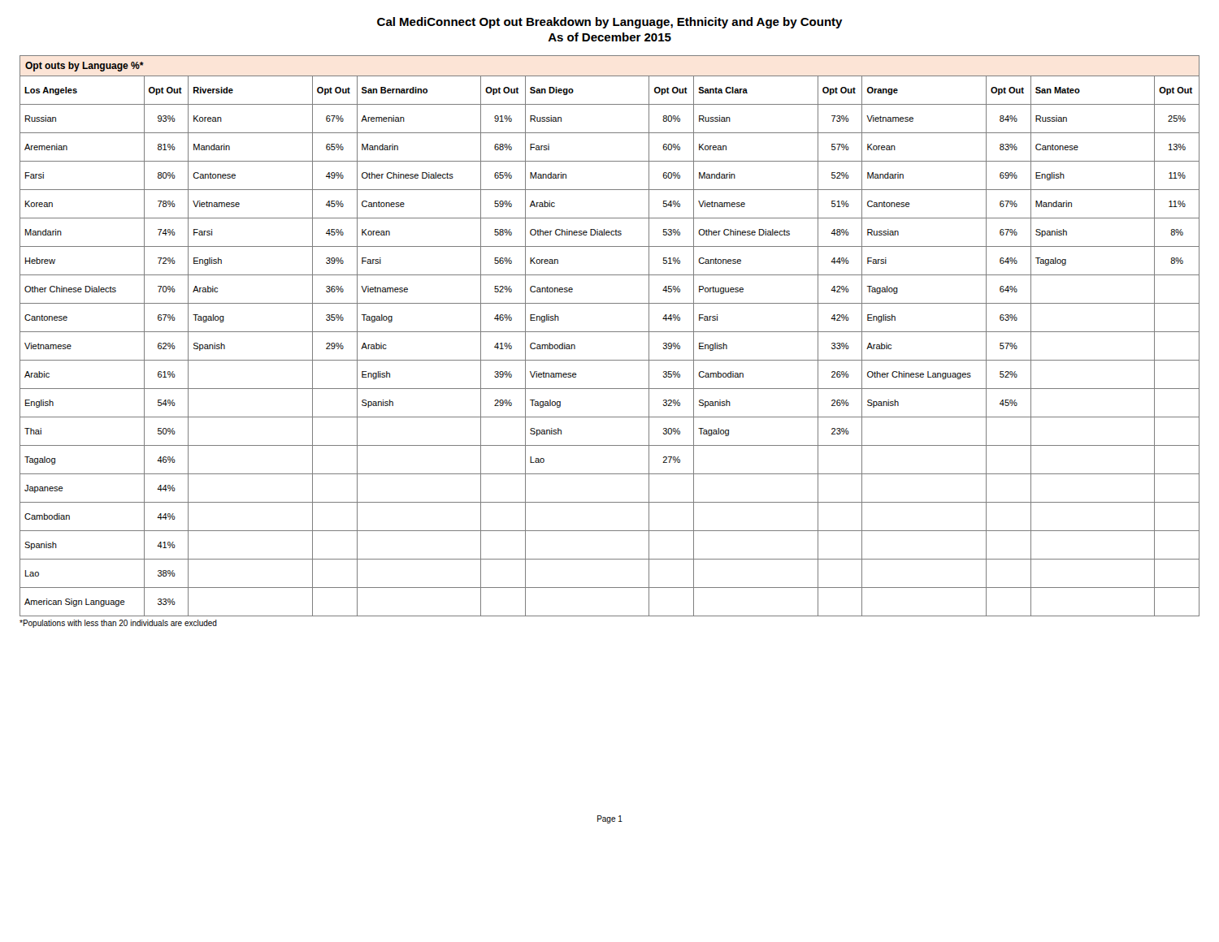Cal MediConnect Opt out Breakdown by Language, Ethnicity and Age by County
As of December 2015
Opt outs by Language %*
| Los Angeles | Opt Out | Riverside | Opt Out | San Bernardino | Opt Out | San Diego | Opt Out | Santa Clara | Opt Out | Orange | Opt Out | San Mateo | Opt Out |
| --- | --- | --- | --- | --- | --- | --- | --- | --- | --- | --- | --- | --- | --- |
| Russian | 93% | Korean | 67% | Aremenian | 91% | Russian | 80% | Russian | 73% | Vietnamese | 84% | Russian | 25% |
| Aremenian | 81% | Mandarin | 65% | Mandarin | 68% | Farsi | 60% | Korean | 57% | Korean | 83% | Cantonese | 13% |
| Farsi | 80% | Cantonese | 49% | Other Chinese Dialects | 65% | Mandarin | 60% | Mandarin | 52% | Mandarin | 69% | English | 11% |
| Korean | 78% | Vietnamese | 45% | Cantonese | 59% | Arabic | 54% | Vietnamese | 51% | Cantonese | 67% | Mandarin | 11% |
| Mandarin | 74% | Farsi | 45% | Korean | 58% | Other Chinese Dialects | 53% | Other Chinese Dialects | 48% | Russian | 67% | Spanish | 8% |
| Hebrew | 72% | English | 39% | Farsi | 56% | Korean | 51% | Cantonese | 44% | Farsi | 64% | Tagalog | 8% |
| Other Chinese Dialects | 70% | Arabic | 36% | Vietnamese | 52% | Cantonese | 45% | Portuguese | 42% | Tagalog | 64% | | |
| Cantonese | 67% | Tagalog | 35% | Tagalog | 46% | English | 44% | Farsi | 42% | English | 63% | | |
| Vietnamese | 62% | Spanish | 29% | Arabic | 41% | Cambodian | 39% | English | 33% | Arabic | 57% | | |
| Arabic | 61% | | | English | 39% | Vietnamese | 35% | Cambodian | 26% | Other Chinese Languages | 52% | | |
| English | 54% | | | Spanish | 29% | Tagalog | 32% | Spanish | 26% | Spanish | 45% | | |
| Thai | 50% | | | | | Spanish | 30% | Tagalog | 23% | | | | |
| Tagalog | 46% | | | | | Lao | 27% | | | | | | |
| Japanese | 44% | | | | | | | | | | | | |
| Cambodian | 44% | | | | | | | | | | | | |
| Spanish | 41% | | | | | | | | | | | | |
| Lao | 38% | | | | | | | | | | | | |
| American Sign Language | 33% | | | | | | | | | | | | |
*Populations with less than 20 individuals are excluded
Page 1